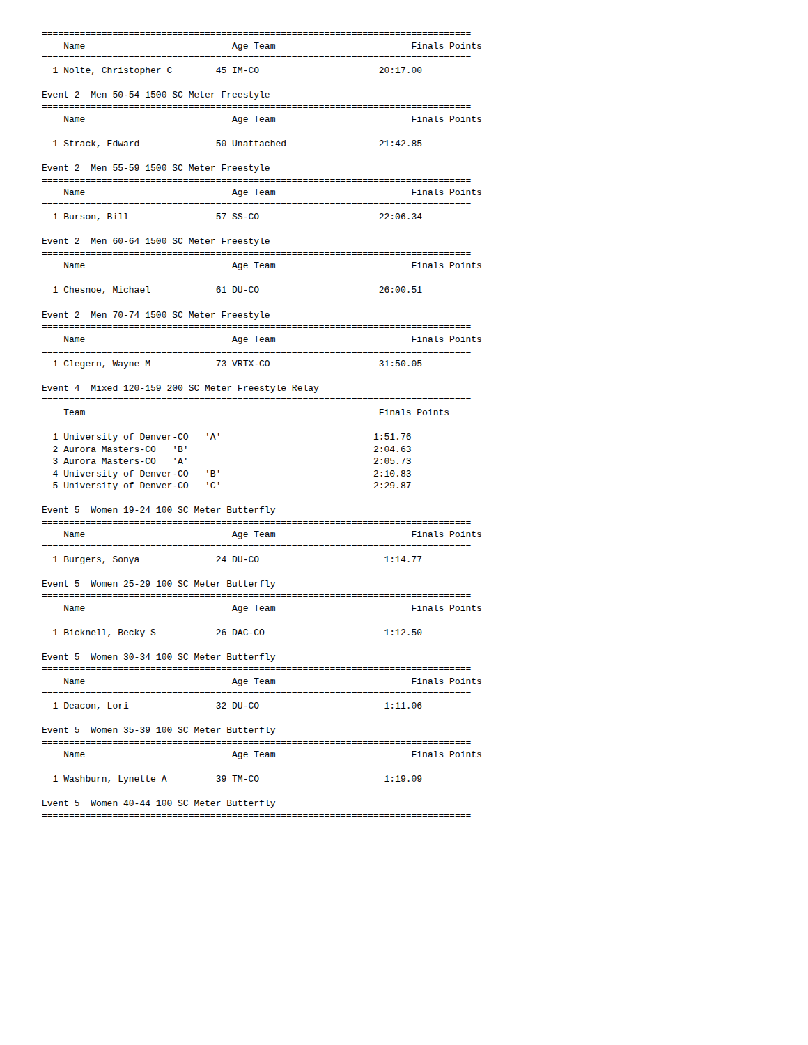===============================================================================
    Name                           Age Team                         Finals Points
===============================================================================
  1 Nolte, Christopher C        45 IM-CO                      20:17.00

Event 2  Men 50-54 1500 SC Meter Freestyle
===============================================================================
    Name                           Age Team                         Finals Points
===============================================================================
  1 Strack, Edward              50 Unattached                 21:42.85

Event 2  Men 55-59 1500 SC Meter Freestyle
===============================================================================
    Name                           Age Team                         Finals Points
===============================================================================
  1 Burson, Bill                57 SS-CO                      22:06.34

Event 2  Men 60-64 1500 SC Meter Freestyle
===============================================================================
    Name                           Age Team                         Finals Points
===============================================================================
  1 Chesnoe, Michael            61 DU-CO                      26:00.51

Event 2  Men 70-74 1500 SC Meter Freestyle
===============================================================================
    Name                           Age Team                         Finals Points
===============================================================================
  1 Clegern, Wayne M            73 VRTX-CO                    31:50.05

Event 4  Mixed 120-159 200 SC Meter Freestyle Relay
===============================================================================
    Team                                                      Finals Points
===============================================================================
  1 University of Denver-CO   'A'                            1:51.76
  2 Aurora Masters-CO   'B'                                  2:04.63
  3 Aurora Masters-CO   'A'                                  2:05.73
  4 University of Denver-CO   'B'                            2:10.83
  5 University of Denver-CO   'C'                            2:29.87

Event 5  Women 19-24 100 SC Meter Butterfly
===============================================================================
    Name                           Age Team                         Finals Points
===============================================================================
  1 Burgers, Sonya              24 DU-CO                       1:14.77

Event 5  Women 25-29 100 SC Meter Butterfly
===============================================================================
    Name                           Age Team                         Finals Points
===============================================================================
  1 Bicknell, Becky S           26 DAC-CO                      1:12.50

Event 5  Women 30-34 100 SC Meter Butterfly
===============================================================================
    Name                           Age Team                         Finals Points
===============================================================================
  1 Deacon, Lori                32 DU-CO                       1:11.06

Event 5  Women 35-39 100 SC Meter Butterfly
===============================================================================
    Name                           Age Team                         Finals Points
===============================================================================
  1 Washburn, Lynette A         39 TM-CO                       1:19.09

Event 5  Women 40-44 100 SC Meter Butterfly
===============================================================================